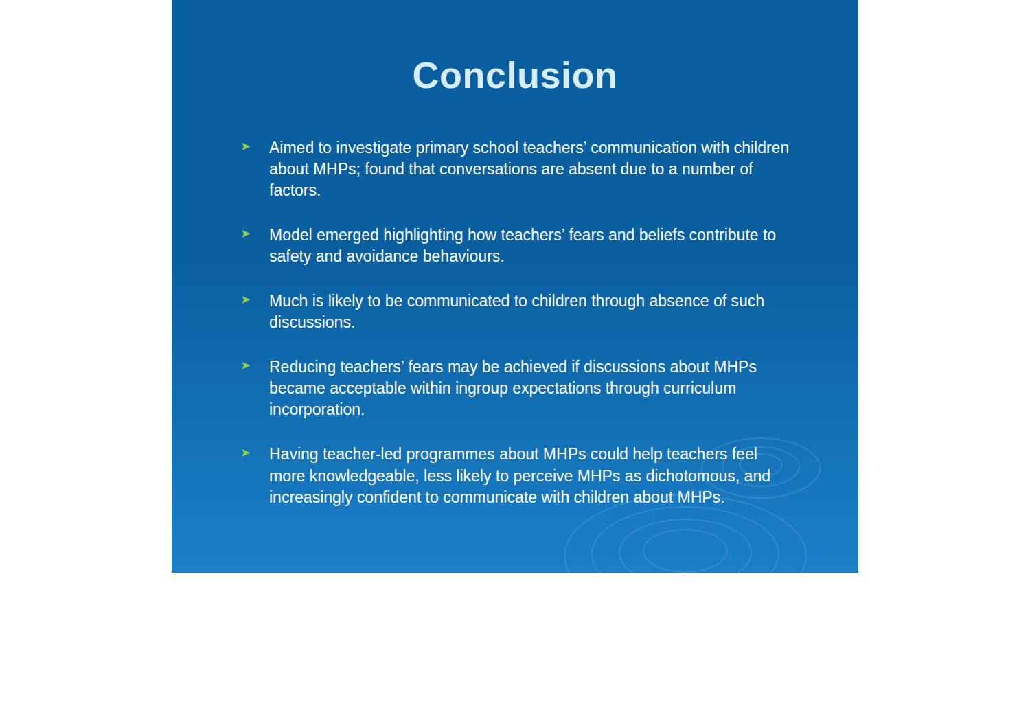Conclusion
Aimed to investigate primary school teachers’ communication with children about MHPs; found that conversations are absent due to a number of factors.
Model emerged highlighting how teachers’ fears and beliefs contribute to safety and avoidance behaviours.
Much is likely to be communicated to children through absence of such discussions.
Reducing teachers’ fears may be achieved if discussions about MHPs became acceptable within ingroup expectations through curriculum incorporation.
Having teacher-led programmes about MHPs could help teachers feel more knowledgeable, less likely to perceive MHPs as dichotomous, and increasingly confident to communicate with children about MHPs.